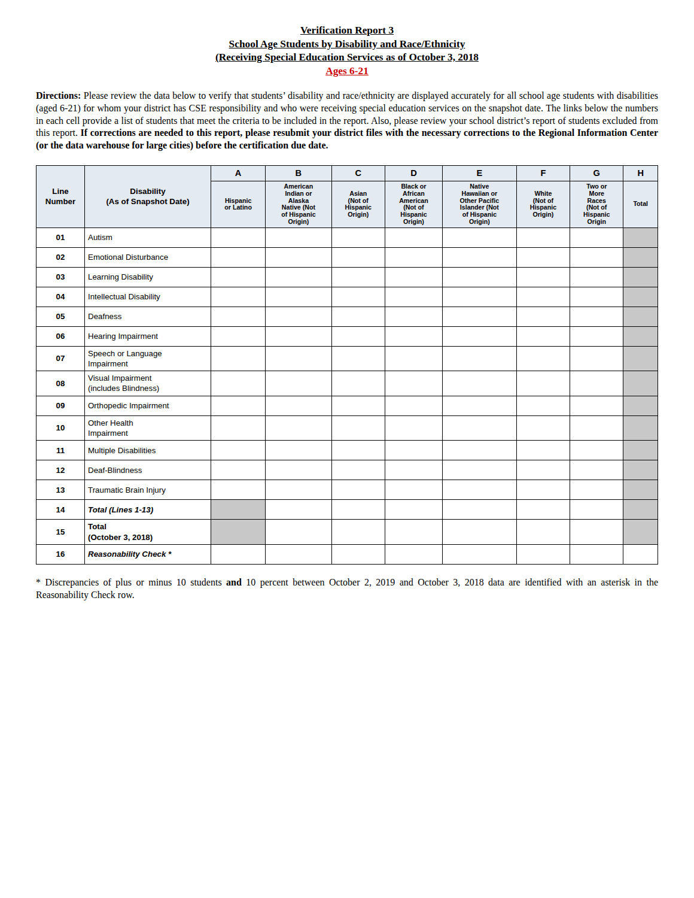Verification Report 3
School Age Students by Disability and Race/Ethnicity
(Receiving Special Education Services as of October 3, 2018
Ages 6-21
Directions: Please review the data below to verify that students’ disability and race/ethnicity are displayed accurately for all school age students with disabilities (aged 6-21) for whom your district has CSE responsibility and who were receiving special education services on the snapshot date. The links below the numbers in each cell provide a list of students that meet the criteria to be included in the report. Also, please review your school district’s report of students excluded from this report. If corrections are needed to this report, please resubmit your district files with the necessary corrections to the Regional Information Center (or the data warehouse for large cities) before the certification due date.
| Line Number | Disability (As of Snapshot Date) | A | B | C | D | E | F | G | H |
| --- | --- | --- | --- | --- | --- | --- | --- | --- | --- |
| Hispanic or Latino | American Indian or Alaska Native (Not of Hispanic Origin) | Asian (Not of Hispanic Origin) | Black or African American (Not of Hispanic Origin) | Native Hawaiian or Other Pacific Islander (Not of Hispanic Origin) | White (Not of Hispanic Origin) | Two or More Races (Not of Hispanic Origin | Total |
| 01 | Autism | | | | | | | | |
| 02 | Emotional Disturbance | | | | | | | | |
| 03 | Learning Disability | | | | | | | | |
| 04 | Intellectual Disability | | | | | | | | |
| 05 | Deafness | | | | | | | | |
| 06 | Hearing Impairment | | | | | | | | |
| 07 | Speech or Language Impairment | | | | | | | | |
| 08 | Visual Impairment (includes Blindness) | | | | | | | | |
| 09 | Orthopedic Impairment | | | | | | | | |
| 10 | Other Health Impairment | | | | | | | | |
| 11 | Multiple Disabilities | | | | | | | | |
| 12 | Deaf-Blindness | | | | | | | | |
| 13 | Traumatic Brain Injury | | | | | | | | |
| 14 | Total (Lines 1-13) | | | | | | | | |
| 15 | Total (October 3, 2018) | | | | | | | | |
| 16 | Reasonability Check * | | | | | | | | |
* Discrepancies of plus or minus 10 students and 10 percent between October 2, 2019 and October 3, 2018 data are identified with an asterisk in the Reasonability Check row.